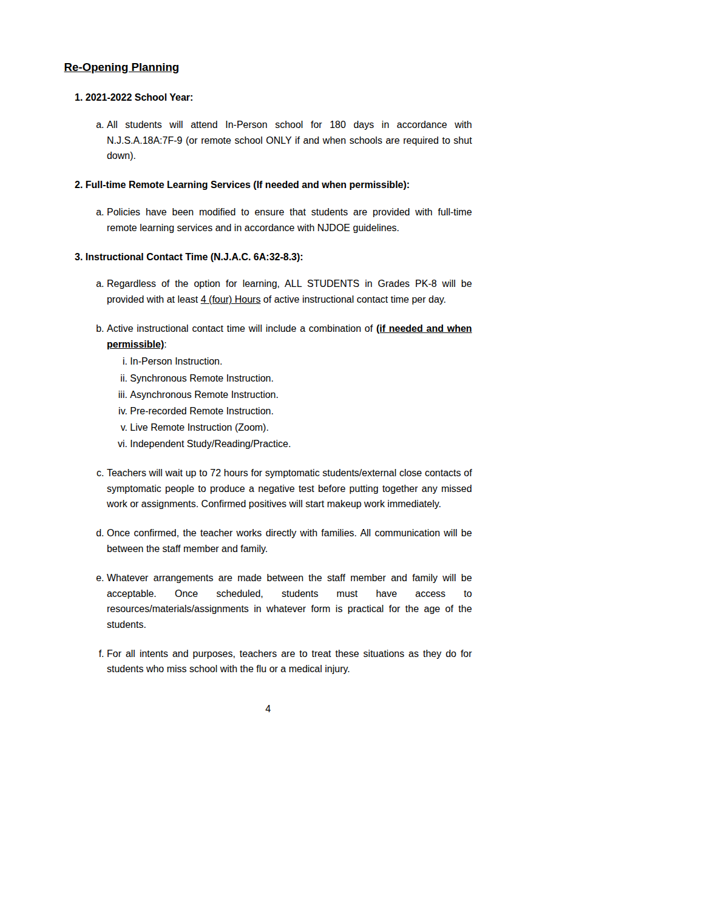Re-Opening Planning
2021-2022 School Year:
All students will attend In-Person school for 180 days in accordance with N.J.S.A.18A:7F-9 (or remote school ONLY if and when schools are required to shut down).
Full-time Remote Learning Services (If needed and when permissible):
Policies have been modified to ensure that students are provided with full-time remote learning services and in accordance with NJDOE guidelines.
Instructional Contact Time (N.J.A.C. 6A:32-8.3):
Regardless of the option for learning, ALL STUDENTS in Grades PK-8 will be provided with at least 4 (four) Hours of active instructional contact time per day.
Active instructional contact time will include a combination of (if needed and when permissible):
In-Person Instruction.
Synchronous Remote Instruction.
Asynchronous Remote Instruction.
Pre-recorded Remote Instruction.
Live Remote Instruction (Zoom).
Independent Study/Reading/Practice.
Teachers will wait up to 72 hours for symptomatic students/external close contacts of symptomatic people to produce a negative test before putting together any missed work or assignments. Confirmed positives will start makeup work immediately.
Once confirmed, the teacher works directly with families. All communication will be between the staff member and family.
Whatever arrangements are made between the staff member and family will be acceptable. Once scheduled, students must have access to resources/materials/assignments in whatever form is practical for the age of the students.
For all intents and purposes, teachers are to treat these situations as they do for students who miss school with the flu or a medical injury.
4